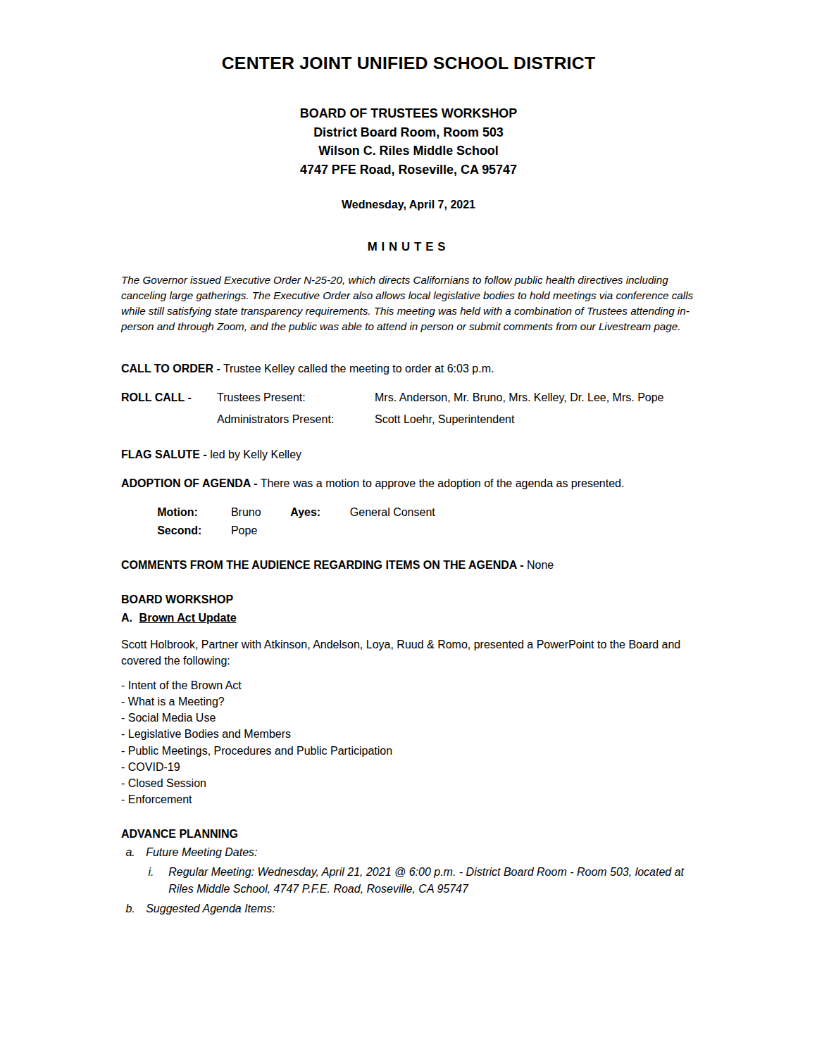CENTER JOINT UNIFIED SCHOOL DISTRICT
BOARD OF TRUSTEES WORKSHOP
District Board Room, Room 503
Wilson C. Riles Middle School
4747 PFE Road, Roseville, CA 95747
Wednesday, April 7, 2021
MINUTES
The Governor issued Executive Order N-25-20, which directs Californians to follow public health directives including canceling large gatherings. The Executive Order also allows local legislative bodies to hold meetings via conference calls while still satisfying state transparency requirements. This meeting was held with a combination of Trustees attending in-person and through Zoom, and the public was able to attend in person or submit comments from our Livestream page.
CALL TO ORDER - Trustee Kelley called the meeting to order at 6:03 p.m.
| ROLL CALL - | Trustees Present: | Mrs. Anderson, Mr. Bruno, Mrs. Kelley, Dr. Lee, Mrs. Pope |
| | Administrators Present: | Scott Loehr, Superintendent |
FLAG SALUTE - led by Kelly Kelley
ADOPTION OF AGENDA - There was a motion to approve the adoption of the agenda as presented.
| Motion: | Bruno | Ayes: | General Consent |
| Second: | Pope | | |
COMMENTS FROM THE AUDIENCE REGARDING ITEMS ON THE AGENDA - None
BOARD WORKSHOP
A. Brown Act Update
Scott Holbrook, Partner with Atkinson, Andelson, Loya, Ruud & Romo, presented a PowerPoint to the Board and covered the following:
Intent of the Brown Act
What is a Meeting?
Social Media Use
Legislative Bodies and Members
Public Meetings, Procedures and Public Participation
COVID-19
Closed Session
Enforcement
ADVANCE PLANNING
a. Future Meeting Dates:
i. Regular Meeting: Wednesday, April 21, 2021 @ 6:00 p.m. - District Board Room - Room 503, located at Riles Middle School, 4747 P.F.E. Road, Roseville, CA 95747
b. Suggested Agenda Items: